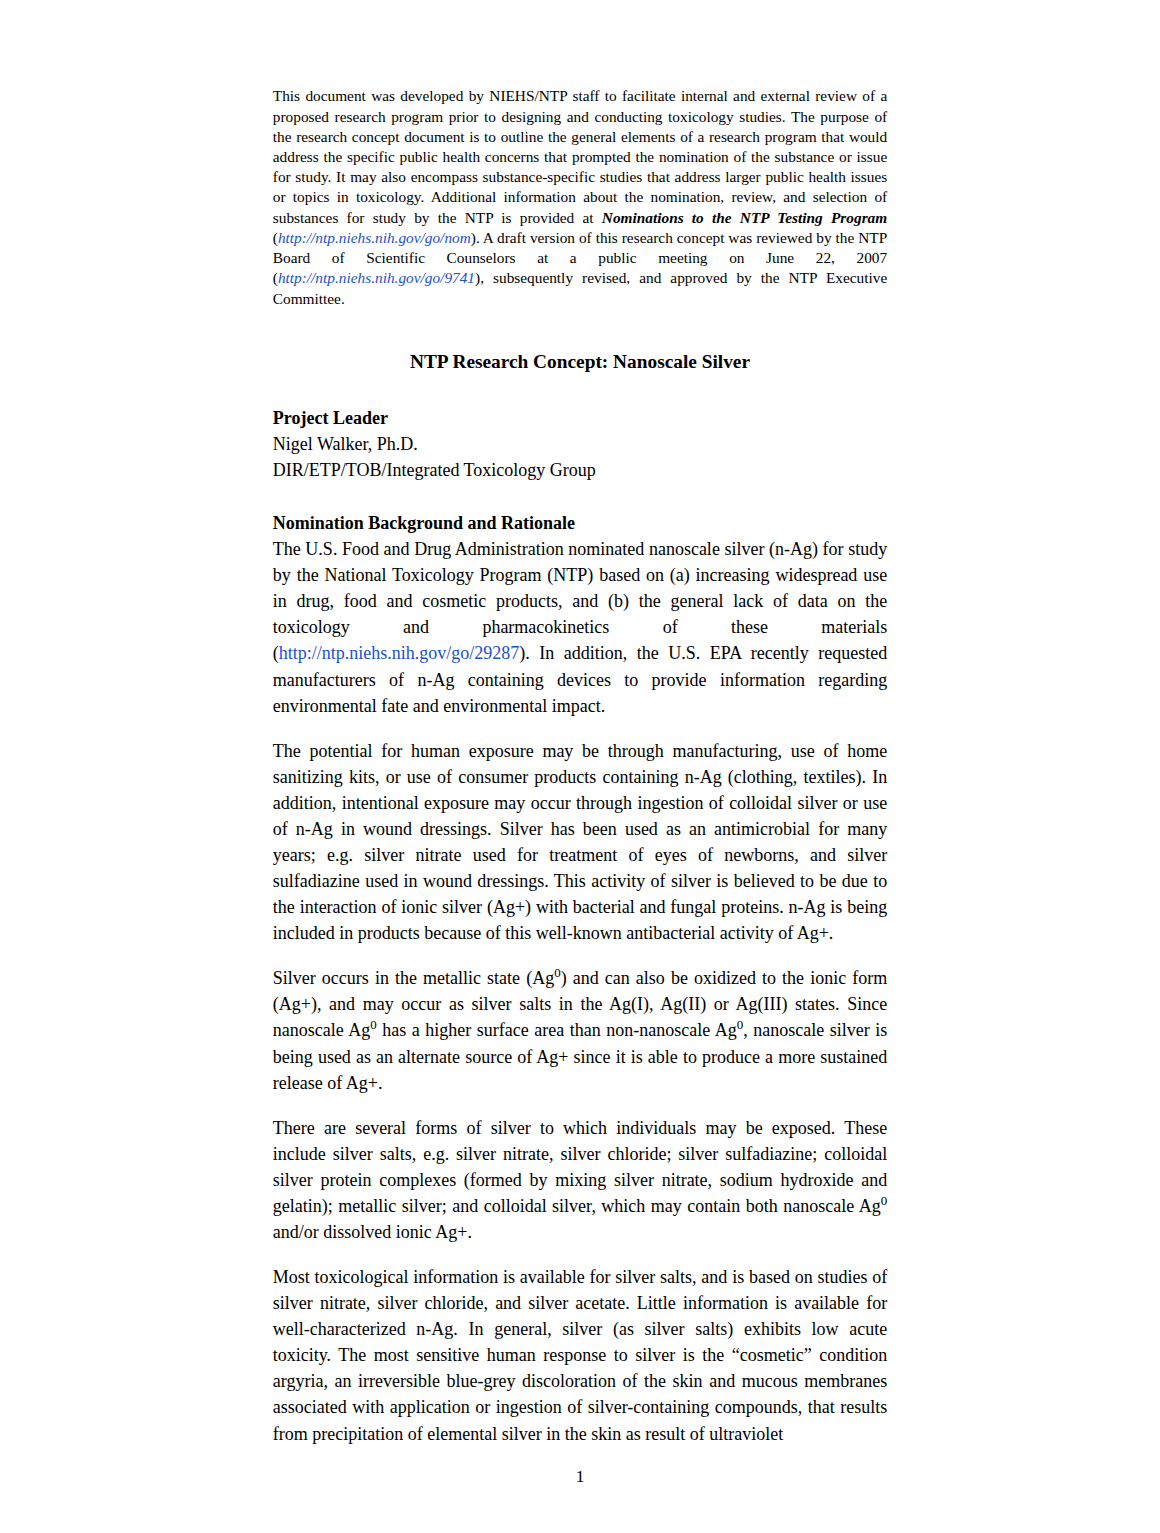This document was developed by NIEHS/NTP staff to facilitate internal and external review of a proposed research program prior to designing and conducting toxicology studies. The purpose of the research concept document is to outline the general elements of a research program that would address the specific public health concerns that prompted the nomination of the substance or issue for study. It may also encompass substance-specific studies that address larger public health issues or topics in toxicology. Additional information about the nomination, review, and selection of substances for study by the NTP is provided at Nominations to the NTP Testing Program (http://ntp.niehs.nih.gov/go/nom). A draft version of this research concept was reviewed by the NTP Board of Scientific Counselors at a public meeting on June 22, 2007 (http://ntp.niehs.nih.gov/go/9741), subsequently revised, and approved by the NTP Executive Committee.
NTP Research Concept: Nanoscale Silver
Project Leader
Nigel Walker, Ph.D.
DIR/ETP/TOB/Integrated Toxicology Group
Nomination Background and Rationale
The U.S. Food and Drug Administration nominated nanoscale silver (n-Ag) for study by the National Toxicology Program (NTP) based on (a) increasing widespread use in drug, food and cosmetic products, and (b) the general lack of data on the toxicology and pharmacokinetics of these materials (http://ntp.niehs.nih.gov/go/29287). In addition, the U.S. EPA recently requested manufacturers of n-Ag containing devices to provide information regarding environmental fate and environmental impact.
The potential for human exposure may be through manufacturing, use of home sanitizing kits, or use of consumer products containing n-Ag (clothing, textiles). In addition, intentional exposure may occur through ingestion of colloidal silver or use of n-Ag in wound dressings. Silver has been used as an antimicrobial for many years; e.g. silver nitrate used for treatment of eyes of newborns, and silver sulfadiazine used in wound dressings. This activity of silver is believed to be due to the interaction of ionic silver (Ag+) with bacterial and fungal proteins. n-Ag is being included in products because of this well-known antibacterial activity of Ag+.
Silver occurs in the metallic state (Ag0) and can also be oxidized to the ionic form (Ag+), and may occur as silver salts in the Ag(I), Ag(II) or Ag(III) states. Since nanoscale Ag0 has a higher surface area than non-nanoscale Ag0, nanoscale silver is being used as an alternate source of Ag+ since it is able to produce a more sustained release of Ag+.
There are several forms of silver to which individuals may be exposed. These include silver salts, e.g. silver nitrate, silver chloride; silver sulfadiazine; colloidal silver protein complexes (formed by mixing silver nitrate, sodium hydroxide and gelatin); metallic silver; and colloidal silver, which may contain both nanoscale Ag0 and/or dissolved ionic Ag+.
Most toxicological information is available for silver salts, and is based on studies of silver nitrate, silver chloride, and silver acetate. Little information is available for well-characterized n-Ag. In general, silver (as silver salts) exhibits low acute toxicity. The most sensitive human response to silver is the “cosmetic” condition argyria, an irreversible blue-grey discoloration of the skin and mucous membranes associated with application or ingestion of silver-containing compounds, that results from precipitation of elemental silver in the skin as result of ultraviolet
1